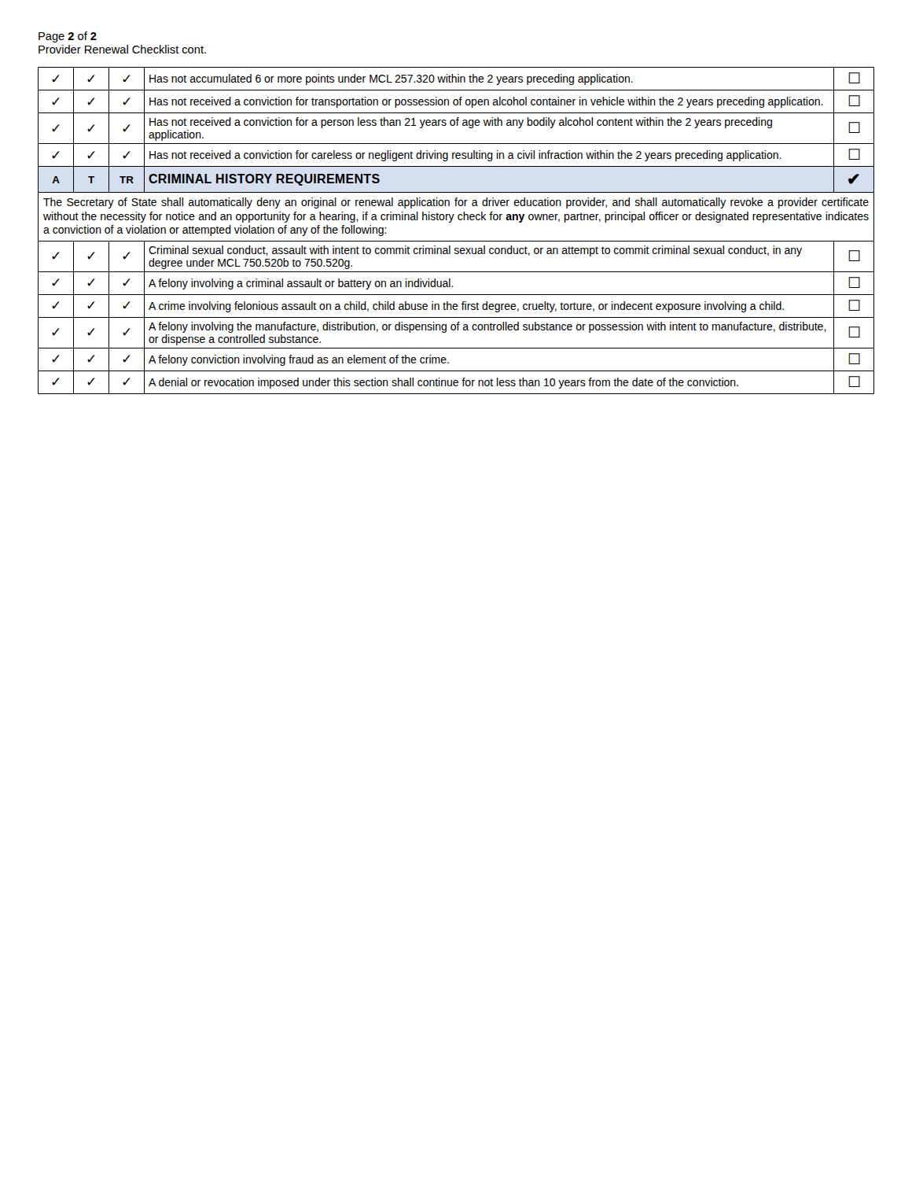Page 2 of 2
Provider Renewal Checklist cont.
| ✓ | ✓ | ✓ | Has not accumulated 6 or more points under MCL 257.320 within the 2 years preceding application. | ☐ |
| ✓ | ✓ | ✓ | Has not received a conviction for transportation or possession of open alcohol container in vehicle within the 2 years preceding application. | ☐ |
| ✓ | ✓ | ✓ | Has not received a conviction for a person less than 21 years of age with any bodily alcohol content within the 2 years preceding application. | ☐ |
| ✓ | ✓ | ✓ | Has not received a conviction for careless or negligent driving resulting in a civil infraction within the 2 years preceding application. | ☐ |
| A | T | TR | CRIMINAL HISTORY REQUIREMENTS | ✔ |
| The Secretary of State shall automatically deny an original or renewal application for a driver education provider, and shall automatically revoke a provider certificate without the necessity for notice and an opportunity for a hearing, if a criminal history check for any owner, partner, principal officer or designated representative indicates a conviction of a violation or attempted violation of any of the following: |
| ✓ | ✓ | ✓ | Criminal sexual conduct, assault with intent to commit criminal sexual conduct, or an attempt to commit criminal sexual conduct, in any degree under MCL 750.520b to 750.520g. | ☐ |
| ✓ | ✓ | ✓ | A felony involving a criminal assault or battery on an individual. | ☐ |
| ✓ | ✓ | ✓ | A crime involving felonious assault on a child, child abuse in the first degree, cruelty, torture, or indecent exposure involving a child. | ☐ |
| ✓ | ✓ | ✓ | A felony involving the manufacture, distribution, or dispensing of a controlled substance or possession with intent to manufacture, distribute, or dispense a controlled substance. | ☐ |
| ✓ | ✓ | ✓ | A felony conviction involving fraud as an element of the crime. | ☐ |
| ✓ | ✓ | ✓ | A denial or revocation imposed under this section shall continue for not less than 10 years from the date of the conviction. | ☐ |